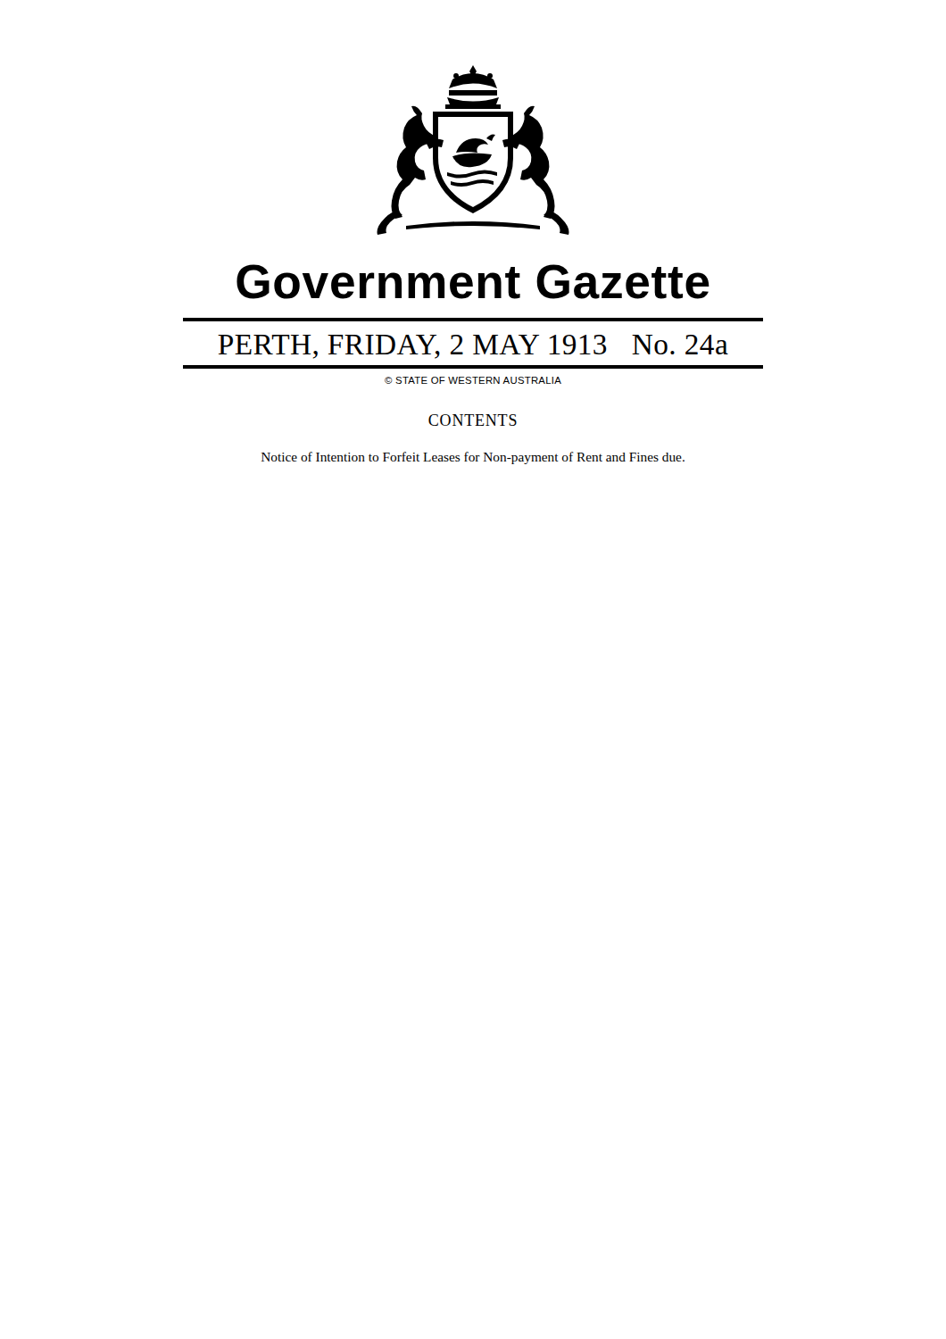Government Gazette
PERTH, FRIDAY, 2 MAY 1913 No. 24a
© STATE OF WESTERN AUSTRALIA
CONTENTS
Notice of Intention to Forfeit Leases for Non-payment of Rent and Fines due.